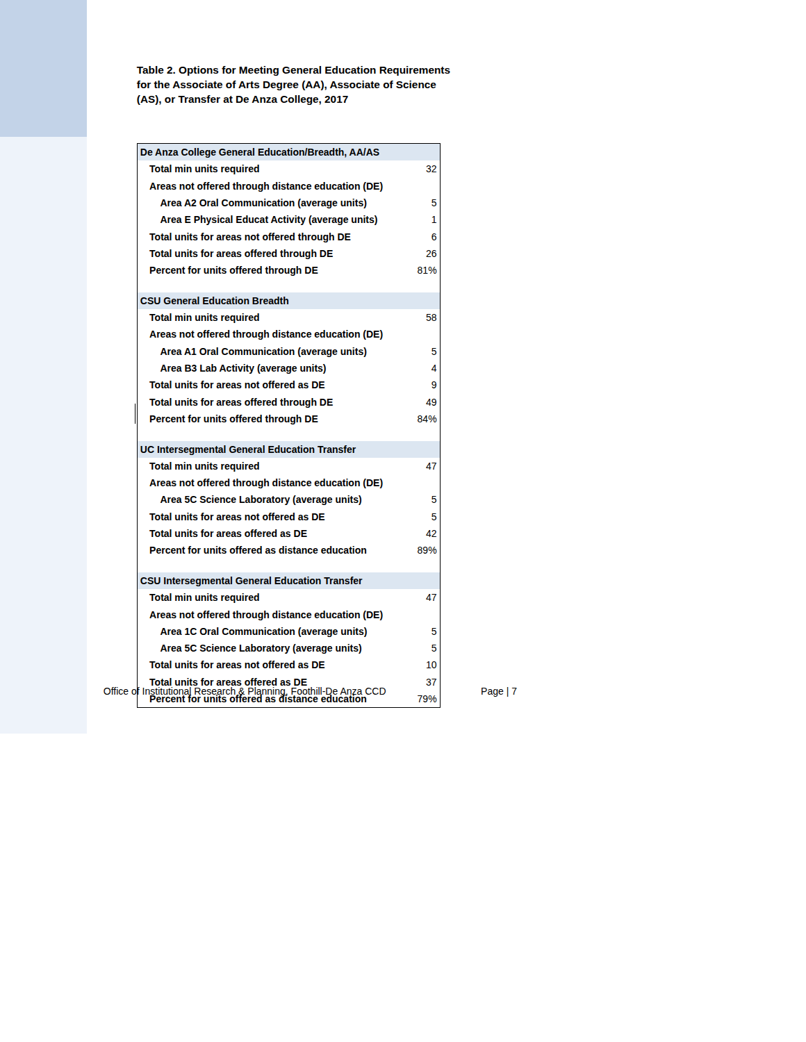Table 2. Options for Meeting General Education Requirements for the Associate of Arts Degree (AA), Associate of Science (AS), or Transfer at De Anza College, 2017
| De Anza College General Education/Breadth, AA/AS |
| Total min units required | 32 |
| Areas not offered through distance education (DE) | |
| Area A2 Oral Communication (average units) | 5 |
| Area E Physical Educat Activity (average units) | 1 |
| Total units for areas not offered through DE | 6 |
| Total units for areas offered through DE | 26 |
| Percent for units offered through DE | 81% |
| CSU General Education Breadth |
| Total min units required | 58 |
| Areas not offered through distance education (DE) | |
| Area A1 Oral Communication (average units) | 5 |
| Area B3 Lab Activity (average units) | 4 |
| Total units for areas not offered as DE | 9 |
| Total units for areas offered through DE | 49 |
| Percent for units offered through DE | 84% |
| UC Intersegmental General Education Transfer |
| Total min units required | 47 |
| Areas not offered through distance education (DE) | |
| Area 5C Science Laboratory (average units) | 5 |
| Total units for areas not offered as DE | 5 |
| Total units for areas offered as DE | 42 |
| Percent for units offered as distance education | 89% |
| CSU Intersegmental General Education Transfer |
| Total min units required | 47 |
| Areas not offered through distance education (DE) | |
| Area 1C Oral Communication (average units) | 5 |
| Area 5C Science Laboratory (average units) | 5 |
| Total units for areas not offered as DE | 10 |
| Total units for areas offered as DE | 37 |
| Percent for units offered as distance education | 79% |
Office of Institutional Research & Planning, Foothill-De Anza CCD Page | 7